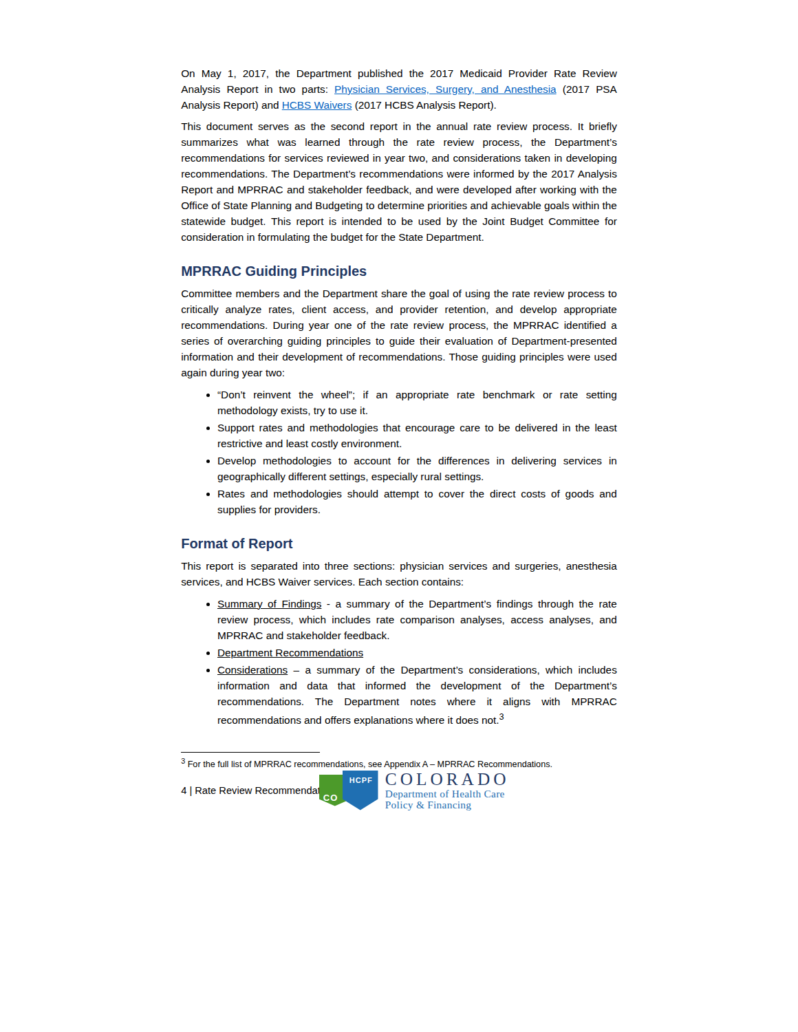On May 1, 2017, the Department published the 2017 Medicaid Provider Rate Review Analysis Report in two parts: Physician Services, Surgery, and Anesthesia (2017 PSA Analysis Report) and HCBS Waivers (2017 HCBS Analysis Report).
This document serves as the second report in the annual rate review process. It briefly summarizes what was learned through the rate review process, the Department’s recommendations for services reviewed in year two, and considerations taken in developing recommendations. The Department’s recommendations were informed by the 2017 Analysis Report and MPRRAC and stakeholder feedback, and were developed after working with the Office of State Planning and Budgeting to determine priorities and achievable goals within the statewide budget. This report is intended to be used by the Joint Budget Committee for consideration in formulating the budget for the State Department.
MPRRAC Guiding Principles
Committee members and the Department share the goal of using the rate review process to critically analyze rates, client access, and provider retention, and develop appropriate recommendations. During year one of the rate review process, the MPRRAC identified a series of overarching guiding principles to guide their evaluation of Department-presented information and their development of recommendations. Those guiding principles were used again during year two:
“Don’t reinvent the wheel”; if an appropriate rate benchmark or rate setting methodology exists, try to use it.
Support rates and methodologies that encourage care to be delivered in the least restrictive and least costly environment.
Develop methodologies to account for the differences in delivering services in geographically different settings, especially rural settings.
Rates and methodologies should attempt to cover the direct costs of goods and supplies for providers.
Format of Report
This report is separated into three sections: physician services and surgeries, anesthesia services, and HCBS Waiver services. Each section contains:
Summary of Findings - a summary of the Department’s findings through the rate review process, which includes rate comparison analyses, access analyses, and MPRRAC and stakeholder feedback.
Department Recommendations
Considerations – a summary of the Department’s considerations, which includes information and data that informed the development of the Department’s recommendations. The Department notes where it aligns with MPRRAC recommendations and offers explanations where it does not.3
3 For the full list of MPRRAC recommendations, see Appendix A – MPRRAC Recommendations.
4 | Rate Review Recommendation Report
CO
HCPF
COLORADO
Department of Health Care
Policy & Financing